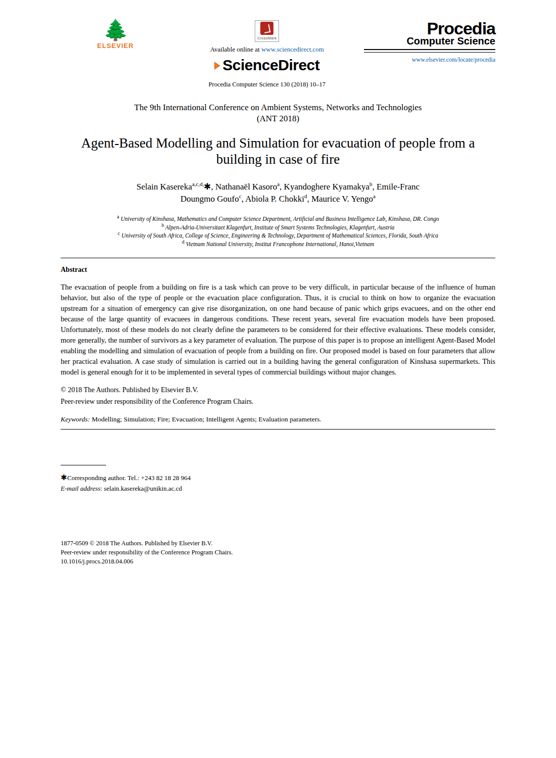🌲
ELSEVIER
CrossMark
Available online at www.sciencedirect.com
ScienceDirect
Procedia Computer Science 130 (2018) 10–17
ProcediaComputer Science
www.elsevier.com/locate/procedia
The 9th International Conference on Ambient Systems, Networks and Technologies
(ANT 2018)
Agent-Based Modelling and Simulation for evacuation of people from a building in case of fire
Selain Kaserekaa,c,d,✱, Nathanaël Kasoroa, Kyandoghere Kyamakyab, Emile-Franc
Doungmo Goufoc, Abiola P. Chokkid, Maurice V. Yengoa
a University of Kinshasa, Mathematics and Computer Science Department, Artificial and Business Intelligence Lab, Kinshasa, DR. Congo
b Alpen-Adria-Universitaet Klagenfurt, Institute of Smart Systems Technologies, Klagenfurt, Austria
c University of South Africa, College of Science, Engineering & Technology, Department of Mathematical Sciences, Florida, South Africa
d Vietnam National University, Institut Francophone International, Hanoi,Vietnam
Abstract
The evacuation of people from a building on fire is a task which can prove to be very difficult, in particular because of the influence of human behavior, but also of the type of people or the evacuation place configuration. Thus, it is crucial to think on how to organize the evacuation upstream for a situation of emergency can give rise disorganization, on one hand because of panic which grips evacuees, and on the other end because of the large quantity of evacuees in dangerous conditions. These recent years, several fire evacuation models have been proposed. Unfortunately, most of these models do not clearly define the parameters to be considered for their effective evaluations. These models consider, more generally, the number of survivors as a key parameter of evaluation. The purpose of this paper is to propose an intelligent Agent-Based Model enabling the modelling and simulation of evacuation of people from a building on fire. Our proposed model is based on four parameters that allow her practical evaluation. A case study of simulation is carried out in a building having the general configuration of Kinshasa supermarkets. This model is general enough for it to be implemented in several types of commercial buildings without major changes.
© 2018 The Authors. Published by Elsevier B.V.
Peer-review under responsibility of the Conference Program Chairs.
Keywords: Modelling; Simulation; Fire; Evacuation; Intelligent Agents; Evaluation parameters.
✱Corresponding author. Tel.: +243 82 18 28 964
E-mail address: selain.kasereka@unikin.ac.cd
1877-0509 © 2018 The Authors. Published by Elsevier B.V.
Peer-review under responsibility of the Conference Program Chairs.
10.1016/j.procs.2018.04.006